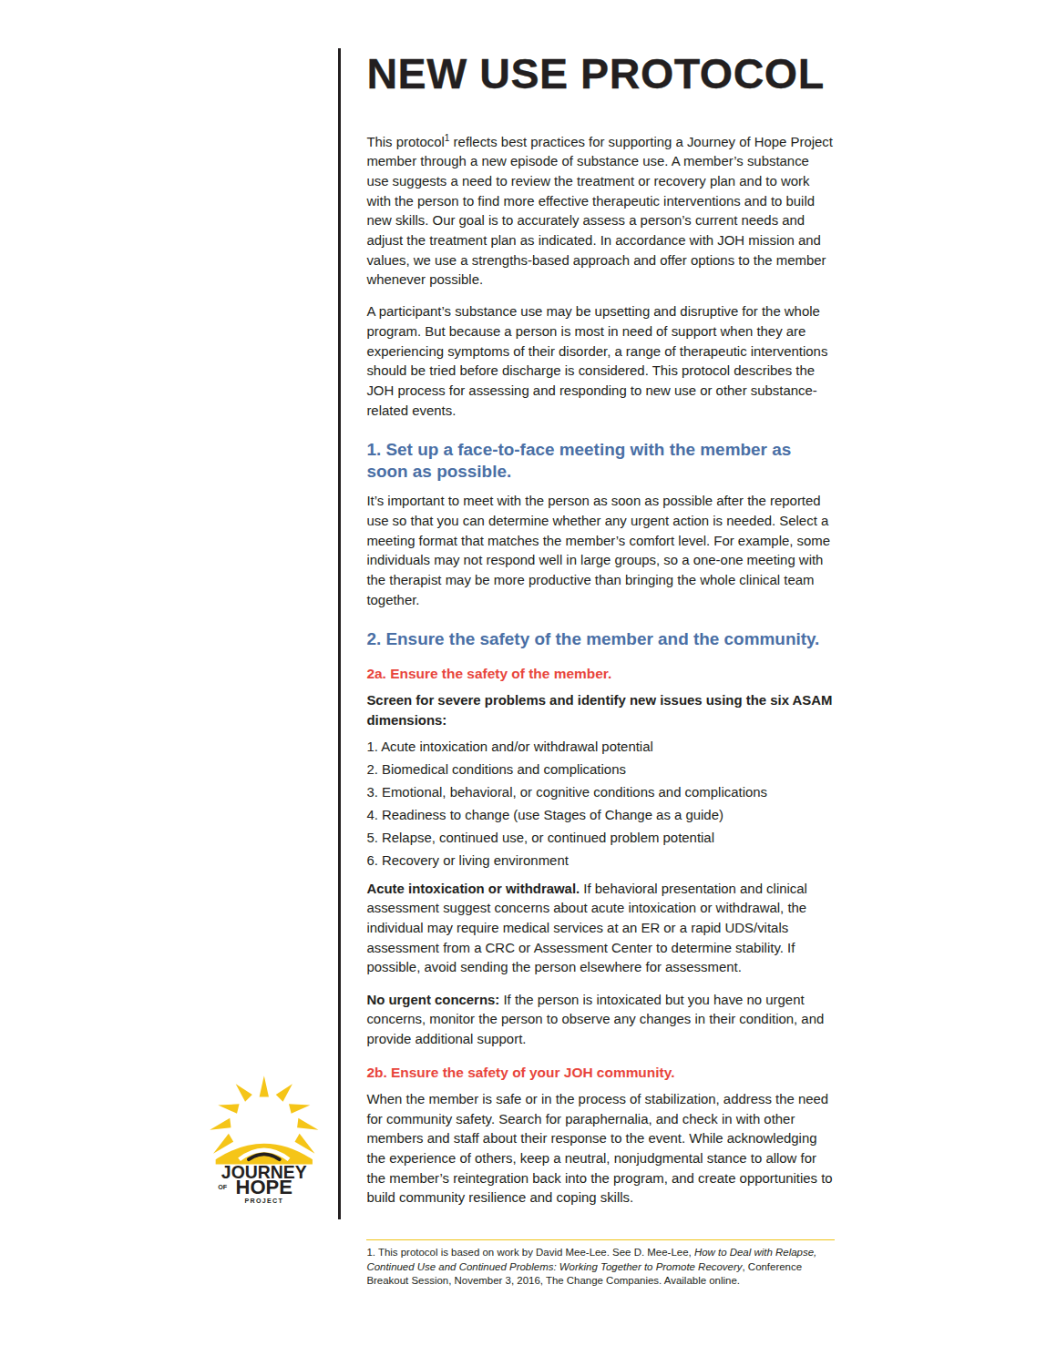JOURNEY OF HOPE PROJECT
New Use Protocol
This protocol1 reflects best practices for supporting a Journey of Hope Project member through a new episode of substance use. A member’s substance use suggests a need to review the treatment or recovery plan and to work with the person to find more effective therapeutic interventions and to build new skills. Our goal is to accurately assess a person’s current needs and adjust the treatment plan as indicated. In accordance with JOH mission and values, we use a strengths-based approach and offer options to the member whenever possible.
A participant’s substance use may be upsetting and disruptive for the whole program. But because a person is most in need of support when they are experiencing symptoms of their disorder, a range of therapeutic interventions should be tried before discharge is considered. This protocol describes the JOH process for assessing and responding to new use or other substance-related events.
1. Set up a face-to-face meeting with the member as soon as possible.
It’s important to meet with the person as soon as possible after the reported use so that you can determine whether any urgent action is needed. Select a meeting format that matches the member’s comfort level. For example, some individuals may not respond well in large groups, so a one-one meeting with the therapist may be more productive than bringing the whole clinical team together.
2. Ensure the safety of the member and the community.
2a. Ensure the safety of the member.
Screen for severe problems and identify new issues using the six ASAM dimensions:
1. Acute intoxication and/or withdrawal potential
2. Biomedical conditions and complications
3. Emotional, behavioral, or cognitive conditions and complications
4. Readiness to change (use Stages of Change as a guide)
5. Relapse, continued use, or continued problem potential
6. Recovery or living environment
Acute intoxication or withdrawal. If behavioral presentation and clinical assessment suggest concerns about acute intoxication or withdrawal, the individual may require medical services at an ER or a rapid UDS/vitals assessment from a CRC or Assessment Center to determine stability. If possible, avoid sending the person elsewhere for assessment.
No urgent concerns: If the person is intoxicated but you have no urgent concerns, monitor the person to observe any changes in their condition, and provide additional support.
2b. Ensure the safety of your JOH community.
When the member is safe or in the process of stabilization, address the need for community safety. Search for paraphernalia, and check in with other members and staff about their response to the event. While acknowledging the experience of others, keep a neutral, nonjudgmental stance to allow for the member’s reintegration back into the program, and create opportunities to build community resilience and coping skills.
1. This protocol is based on work by David Mee-Lee. See D. Mee-Lee, How to Deal with Relapse, Continued Use and Continued Problems: Working Together to Promote Recovery, Conference Breakout Session, November 3, 2016, The Change Companies. Available online.